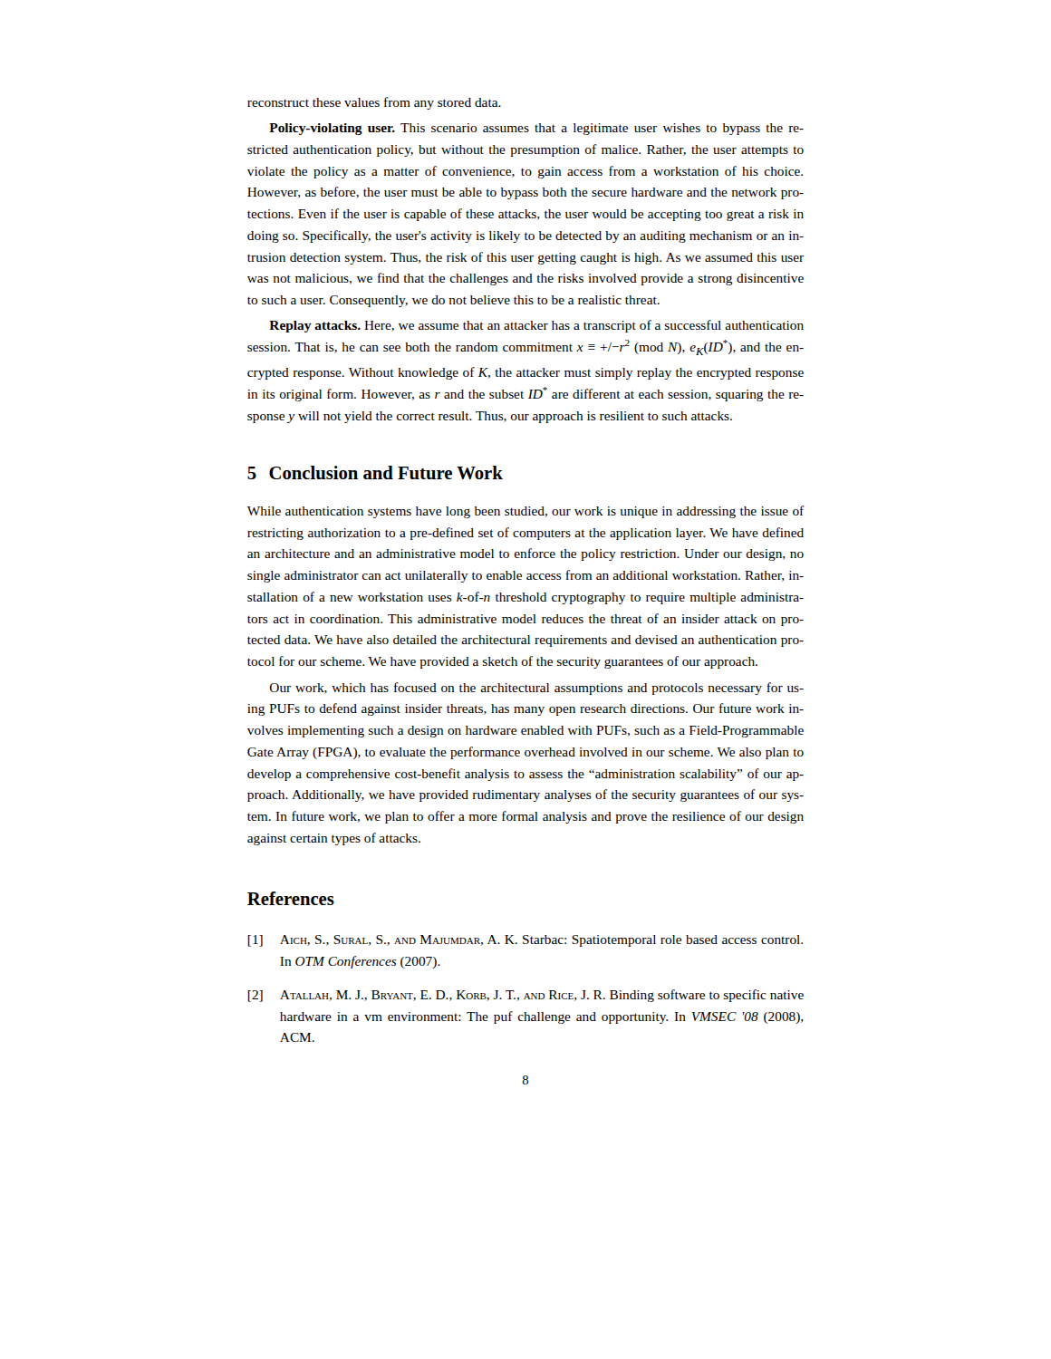reconstruct these values from any stored data.
Policy-violating user. This scenario assumes that a legitimate user wishes to bypass the restricted authentication policy, but without the presumption of malice. Rather, the user attempts to violate the policy as a matter of convenience, to gain access from a workstation of his choice. However, as before, the user must be able to bypass both the secure hardware and the network protections. Even if the user is capable of these attacks, the user would be accepting too great a risk in doing so. Specifically, the user's activity is likely to be detected by an auditing mechanism or an intrusion detection system. Thus, the risk of this user getting caught is high. As we assumed this user was not malicious, we find that the challenges and the risks involved provide a strong disincentive to such a user. Consequently, we do not believe this to be a realistic threat.
Replay attacks. Here, we assume that an attacker has a transcript of a successful authentication session. That is, he can see both the random commitment x ≡ +/−r2 (mod N), eK(ID*), and the encrypted response. Without knowledge of K, the attacker must simply replay the encrypted response in its original form. However, as r and the subset ID* are different at each session, squaring the response y will not yield the correct result. Thus, our approach is resilient to such attacks.
5 Conclusion and Future Work
While authentication systems have long been studied, our work is unique in addressing the issue of restricting authorization to a pre-defined set of computers at the application layer. We have defined an architecture and an administrative model to enforce the policy restriction. Under our design, no single administrator can act unilaterally to enable access from an additional workstation. Rather, installation of a new workstation uses k-of-n threshold cryptography to require multiple administrators act in coordination. This administrative model reduces the threat of an insider attack on protected data. We have also detailed the architectural requirements and devised an authentication protocol for our scheme. We have provided a sketch of the security guarantees of our approach.
Our work, which has focused on the architectural assumptions and protocols necessary for using PUFs to defend against insider threats, has many open research directions. Our future work involves implementing such a design on hardware enabled with PUFs, such as a Field-Programmable Gate Array (FPGA), to evaluate the performance overhead involved in our scheme. We also plan to develop a comprehensive cost-benefit analysis to assess the “administration scalability” of our approach. Additionally, we have provided rudimentary analyses of the security guarantees of our system. In future work, we plan to offer a more formal analysis and prove the resilience of our design against certain types of attacks.
References
[1] Aich, S., Sural, S., and Majumdar, A. K. Starbac: Spatiotemporal role based access control. In OTM Conferences (2007).
[2] Atallah, M. J., Bryant, E. D., Korb, J. T., and Rice, J. R. Binding software to specific native hardware in a vm environment: The puf challenge and opportunity. In VMSEC '08 (2008), ACM.
8